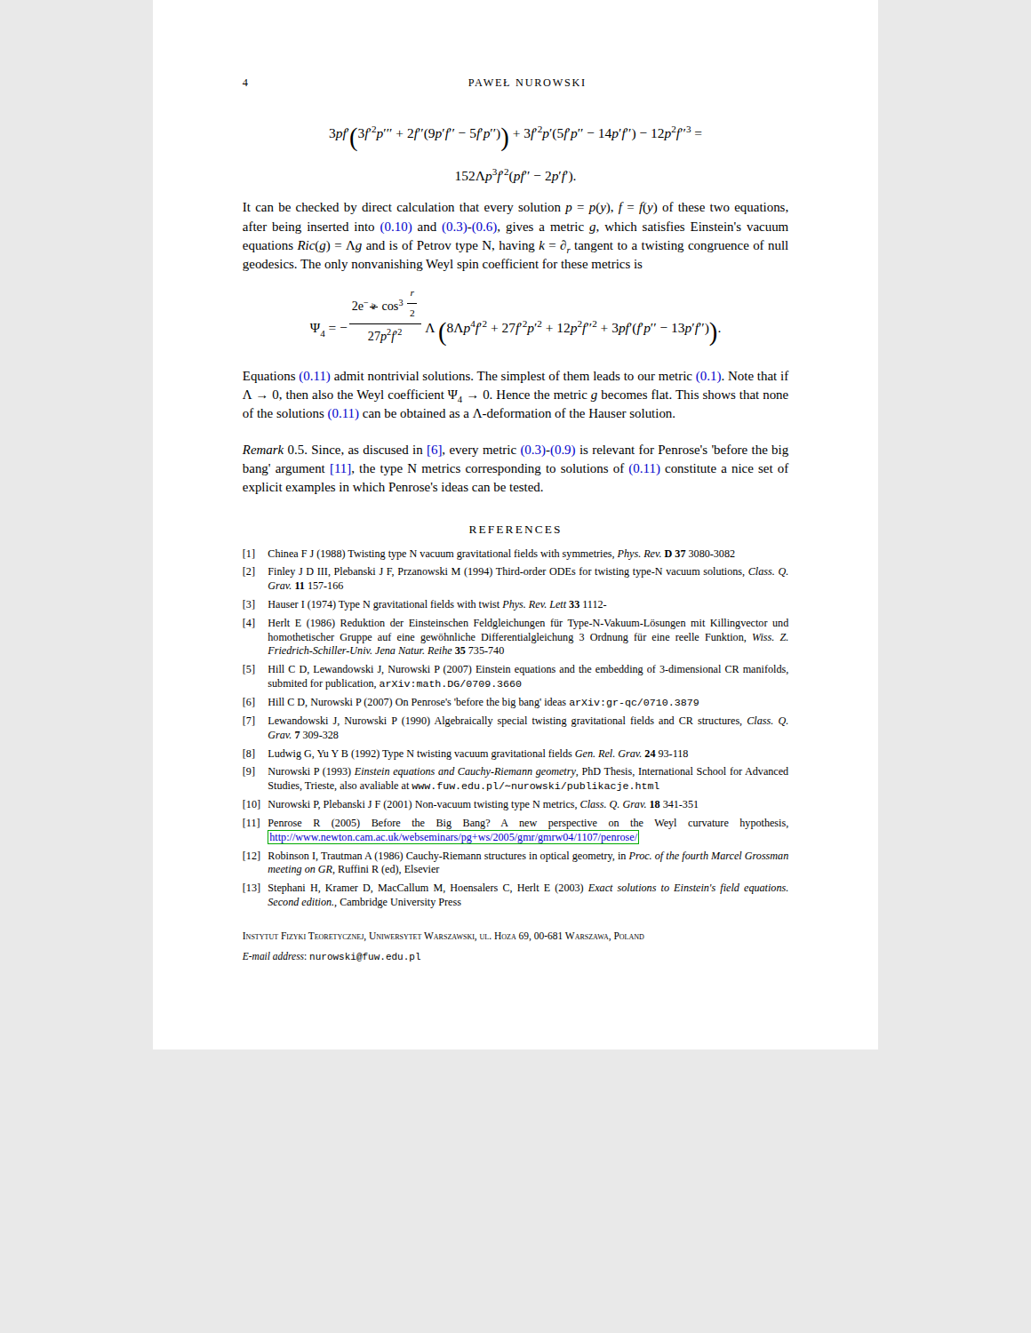4 Paweł Nurowski
3pf′(3f′2p′′′ + 2f′′(9p′f′′ − 5f′p′′)) + 3f′2p′(5f′p′′ − 14p′f′′) − 12p2f′′3 = 152Λp3f′2(pf′′ − 2p′f′).
It can be checked by direct calculation that every solution p = p(y), f = f(y) of these two equations, after being inserted into (0.10) and (0.3)-(0.6), gives a metric g, which satisfies Einstein's vacuum equations Ric(g) = Λg and is of Petrov type N, having k = ∂r tangent to a twisting congruence of null geodesics. The only nonvanishing Weyl spin coefficient for these metrics is
Ψ4 = −2e−ir 2 cos3 r 227p2f′2 Λ (8Λp4f′2 + 27f′2p′2 + 12p2f′′2 + 3pf′(f′p′′ − 13p′f′′)).
Equations (0.11) admit nontrivial solutions. The simplest of them leads to our metric (0.1). Note that if Λ → 0, then also the Weyl coefficient Ψ4 → 0. Hence the metric g becomes flat. This shows that none of the solutions (0.11) can be obtained as a Λ-deformation of the Hauser solution.
Remark 0.5. Since, as discused in [6], every metric (0.3)-(0.9) is relevant for Penrose's 'before the big bang' argument [11], the type N metrics corresponding to solutions of (0.11) constitute a nice set of explicit examples in which Penrose's ideas can be tested.
References
[1] Chinea F J (1988) Twisting type N vacuum gravitational fields with symmetries, Phys. Rev. D 37 3080-3082
[2] Finley J D III, Plebanski J F, Przanowski M (1994) Third-order ODEs for twisting type-N vacuum solutions, Class. Q. Grav. 11 157-166
[3] Hauser I (1974) Type N gravitational fields with twist Phys. Rev. Lett 33 1112-
[4] Herlt E (1986) Reduktion der Einsteinschen Feldgleichungen für Type-N-Vakuum-Lösungen mit Killingvector und homothetischer Gruppe auf eine gewöhnliche Differentialgleichung 3 Ordnung für eine reelle Funktion, Wiss. Z. Friedrich-Schiller-Univ. Jena Natur. Reihe 35 735-740
[5] Hill C D, Lewandowski J, Nurowski P (2007) Einstein equations and the embedding of 3-dimensional CR manifolds, submited for publication, arXiv:math.DG/0709.3660
[6] Hill C D, Nurowski P (2007) On Penrose's 'before the big bang' ideas arXiv:gr-qc/0710.3879
[7] Lewandowski J, Nurowski P (1990) Algebraically special twisting gravitational fields and CR structures, Class. Q. Grav. 7 309-328
[8] Ludwig G, Yu Y B (1992) Type N twisting vacuum gravitational fields Gen. Rel. Grav. 24 93-118
[9] Nurowski P (1993) Einstein equations and Cauchy-Riemann geometry, PhD Thesis, International School for Advanced Studies, Trieste, also avaliable at www.fuw.edu.pl/∼nurowski/publikacje.html
[10] Nurowski P, Plebanski J F (2001) Non-vacuum twisting type N metrics, Class. Q. Grav. 18 341-351
[11] Penrose R (2005) Before the Big Bang? A new perspective on the Weyl curvature hypothesis, http://www.newton.cam.ac.uk/webseminars/pg+ws/2005/gmr/gmrw04/1107/penrose/
[12] Robinson I, Trautman A (1986) Cauchy-Riemann structures in optical geometry, in Proc. of the fourth Marcel Grossman meeting on GR, Ruffini R (ed), Elsevier
[13] Stephani H, Kramer D, MacCallum M, Hoensalers C, Herlt E (2003) Exact solutions to Einstein's field equations. Second edition., Cambridge University Press
Instytut Fizyki Teoretycznej, Uniwersytet Warszawski, ul. Hoza 69, 00-681 Warszawa, Poland
E-mail address: nurowski@fuw.edu.pl